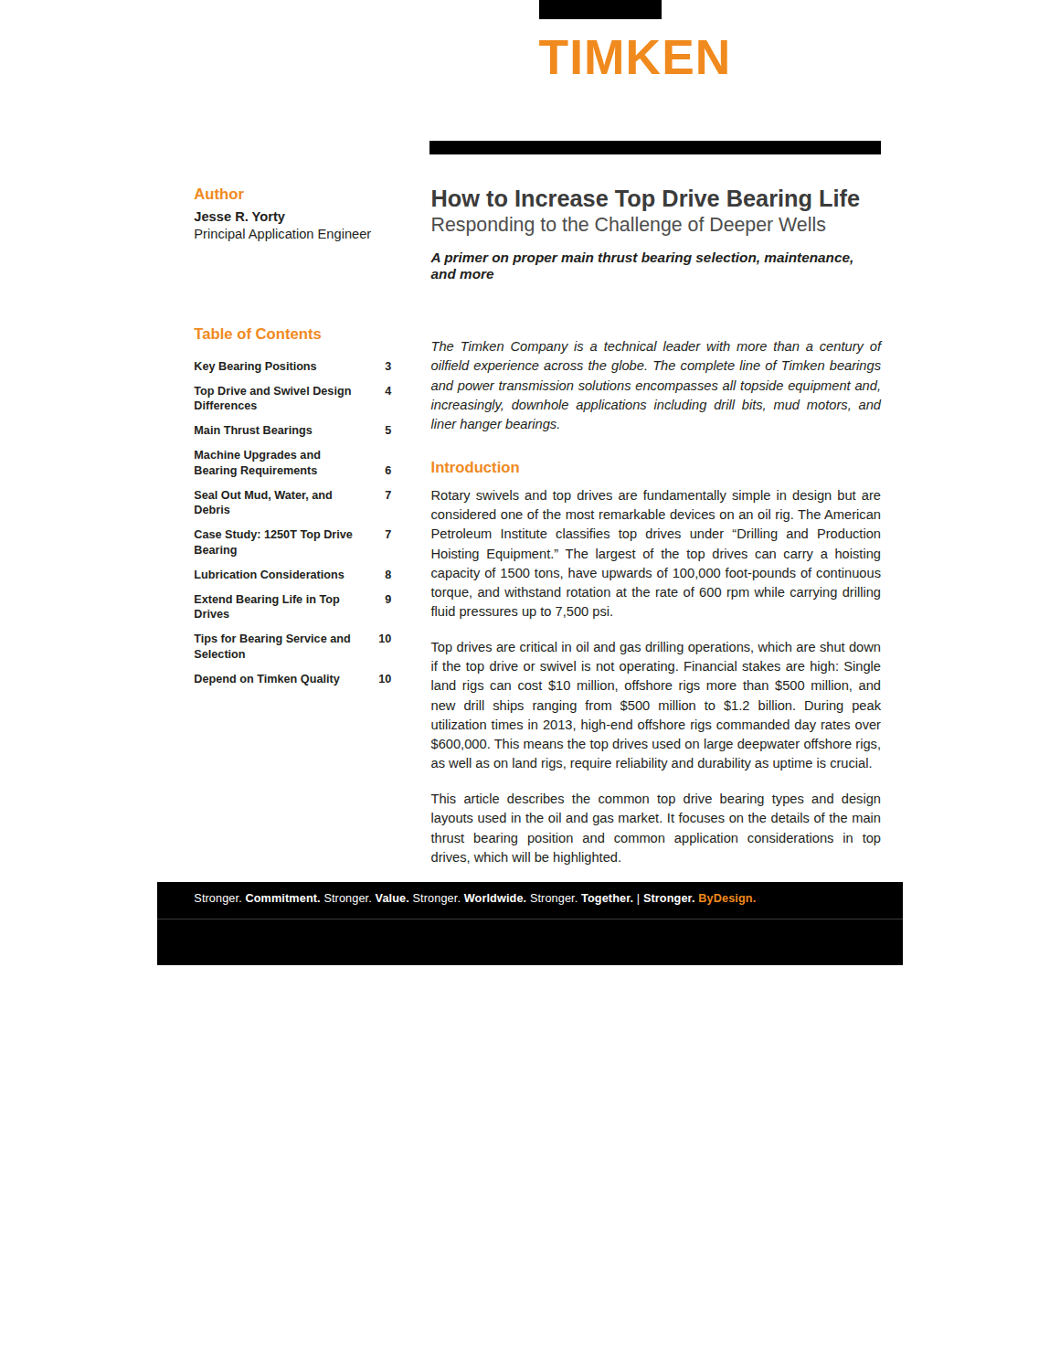TIMKEN
Author
Jesse R. Yorty
Principal Application Engineer
Table of Contents
| Key Bearing Positions | 3 |
| Top Drive and Swivel Design Differences | 4 |
| Main Thrust Bearings | 5 |
| Machine Upgrades and Bearing Requirements | 6 |
| Seal Out Mud, Water, and Debris | 7 |
| Case Study: 1250T Top Drive Bearing | 7 |
| Lubrication Considerations | 8 |
| Extend Bearing Life in Top Drives | 9 |
| Tips for Bearing Service and Selection | 10 |
| Depend on Timken Quality | 10 |
How to Increase Top Drive Bearing Life Responding to the Challenge of Deeper Wells
A primer on proper main thrust bearing selection, maintenance, and more
The Timken Company is a technical leader with more than a century of oilfield experience across the globe. The complete line of Timken bearings and power transmission solutions encompasses all topside equipment and, increasingly, downhole applications including drill bits, mud motors, and liner hanger bearings.
Introduction
Rotary swivels and top drives are fundamentally simple in design but are considered one of the most remarkable devices on an oil rig. The American Petroleum Institute classifies top drives under “Drilling and Production Hoisting Equipment.” The largest of the top drives can carry a hoisting capacity of 1500 tons, have upwards of 100,000 foot-pounds of continuous torque, and withstand rotation at the rate of 600 rpm while carrying drilling fluid pressures up to 7,500 psi.
Top drives are critical in oil and gas drilling operations, which are shut down if the top drive or swivel is not operating. Financial stakes are high: Single land rigs can cost $10 million, offshore rigs more than $500 million, and new drill ships ranging from $500 million to $1.2 billion. During peak utilization times in 2013, high-end offshore rigs commanded day rates over $600,000. This means the top drives used on large deepwater offshore rigs, as well as on land rigs, require reliability and durability as uptime is crucial.
This article describes the common top drive bearing types and design layouts used in the oil and gas market. It focuses on the details of the main thrust bearing position and common application considerations in top drives, which will be highlighted.
Stronger. Commitment. Stronger. Value. Stronger. Worldwide. Stronger. Together. | Stronger. ByDesign.